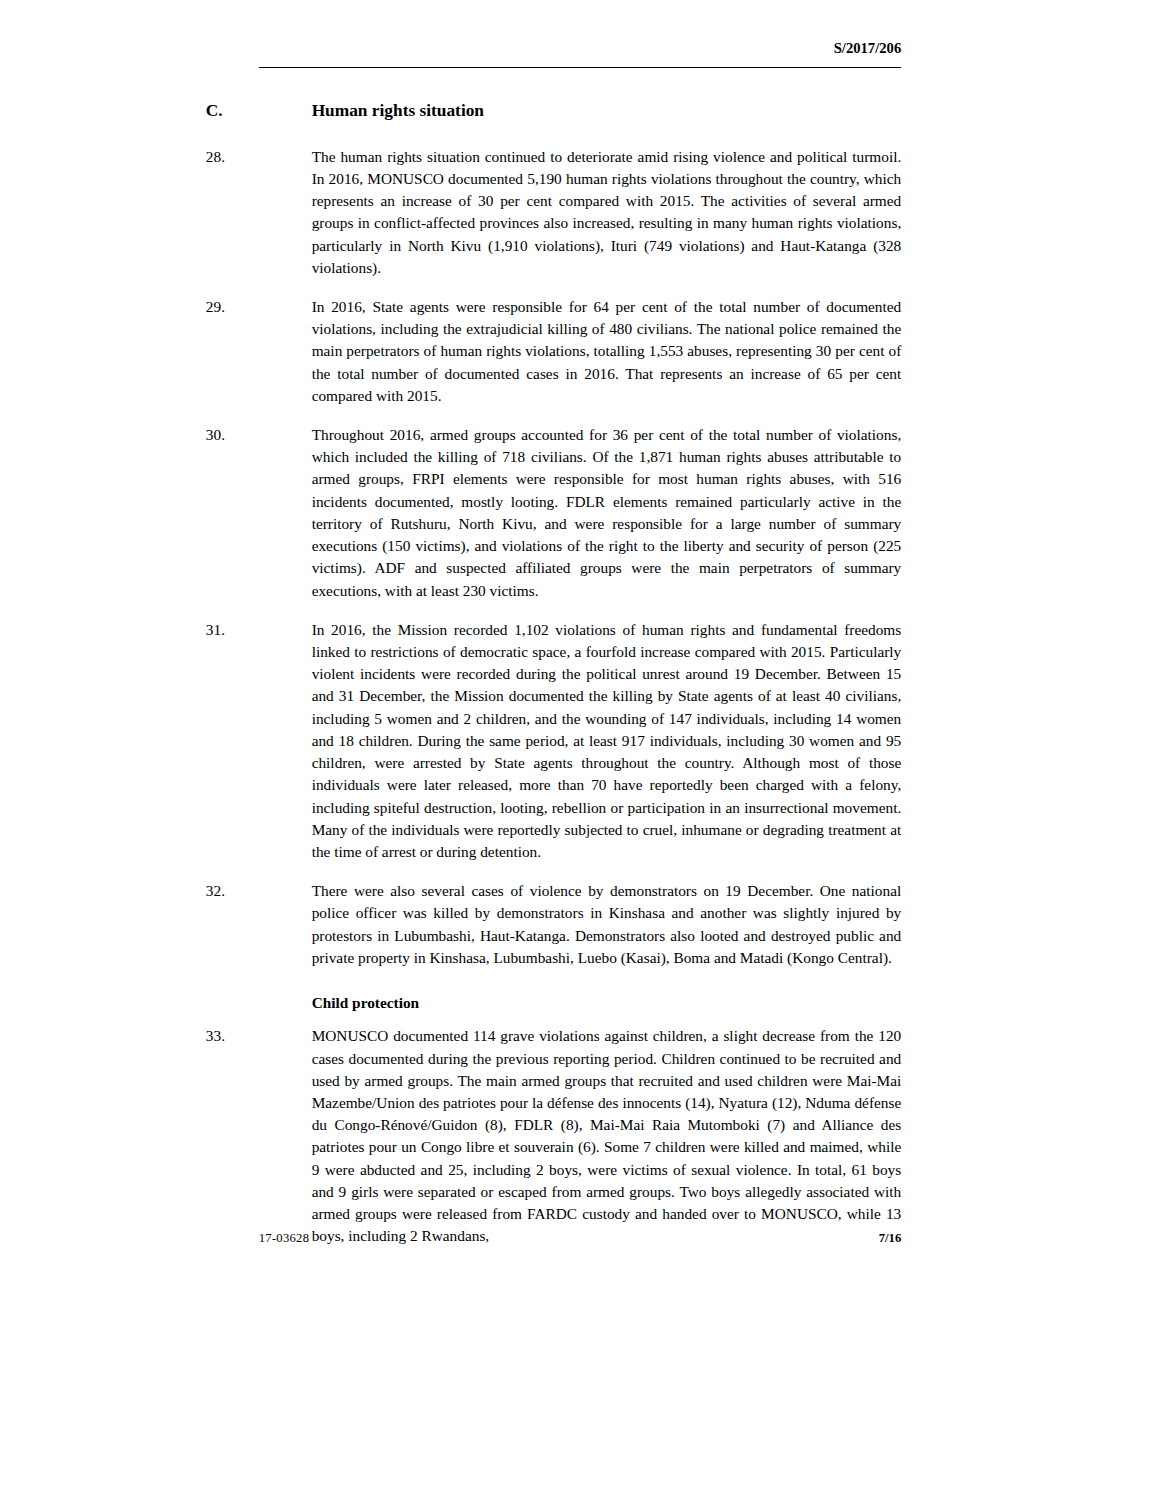S/2017/206
C. Human rights situation
28. The human rights situation continued to deteriorate amid rising violence and political turmoil. In 2016, MONUSCO documented 5,190 human rights violations throughout the country, which represents an increase of 30 per cent compared with 2015. The activities of several armed groups in conflict-affected provinces also increased, resulting in many human rights violations, particularly in North Kivu (1,910 violations), Ituri (749 violations) and Haut-Katanga (328 violations).
29. In 2016, State agents were responsible for 64 per cent of the total number of documented violations, including the extrajudicial killing of 480 civilians. The national police remained the main perpetrators of human rights violations, totalling 1,553 abuses, representing 30 per cent of the total number of documented cases in 2016. That represents an increase of 65 per cent compared with 2015.
30. Throughout 2016, armed groups accounted for 36 per cent of the total number of violations, which included the killing of 718 civilians. Of the 1,871 human rights abuses attributable to armed groups, FRPI elements were responsible for most human rights abuses, with 516 incidents documented, mostly looting. FDLR elements remained particularly active in the territory of Rutshuru, North Kivu, and were responsible for a large number of summary executions (150 victims), and violations of the right to the liberty and security of person (225 victims). ADF and suspected affiliated groups were the main perpetrators of summary executions, with at least 230 victims.
31. In 2016, the Mission recorded 1,102 violations of human rights and fundamental freedoms linked to restrictions of democratic space, a fourfold increase compared with 2015. Particularly violent incidents were recorded during the political unrest around 19 December. Between 15 and 31 December, the Mission documented the killing by State agents of at least 40 civilians, including 5 women and 2 children, and the wounding of 147 individuals, including 14 women and 18 children. During the same period, at least 917 individuals, including 30 women and 95 children, were arrested by State agents throughout the country. Although most of those individuals were later released, more than 70 have reportedly been charged with a felony, including spiteful destruction, looting, rebellion or participation in an insurrectional movement. Many of the individuals were reportedly subjected to cruel, inhumane or degrading treatment at the time of arrest or during detention.
32. There were also several cases of violence by demonstrators on 19 December. One national police officer was killed by demonstrators in Kinshasa and another was slightly injured by protestors in Lubumbashi, Haut-Katanga. Demonstrators also looted and destroyed public and private property in Kinshasa, Lubumbashi, Luebo (Kasai), Boma and Matadi (Kongo Central).
Child protection
33. MONUSCO documented 114 grave violations against children, a slight decrease from the 120 cases documented during the previous reporting period. Children continued to be recruited and used by armed groups. The main armed groups that recruited and used children were Mai-Mai Mazembe/Union des patriotes pour la défense des innocents (14), Nyatura (12), Nduma défense du Congo-Rénové/Guidon (8), FDLR (8), Mai-Mai Raia Mutomboki (7) and Alliance des patriotes pour un Congo libre et souverain (6). Some 7 children were killed and maimed, while 9 were abducted and 25, including 2 boys, were victims of sexual violence. In total, 61 boys and 9 girls were separated or escaped from armed groups. Two boys allegedly associated with armed groups were released from FARDC custody and handed over to MONUSCO, while 13 boys, including 2 Rwandans,
17-03628
7/16